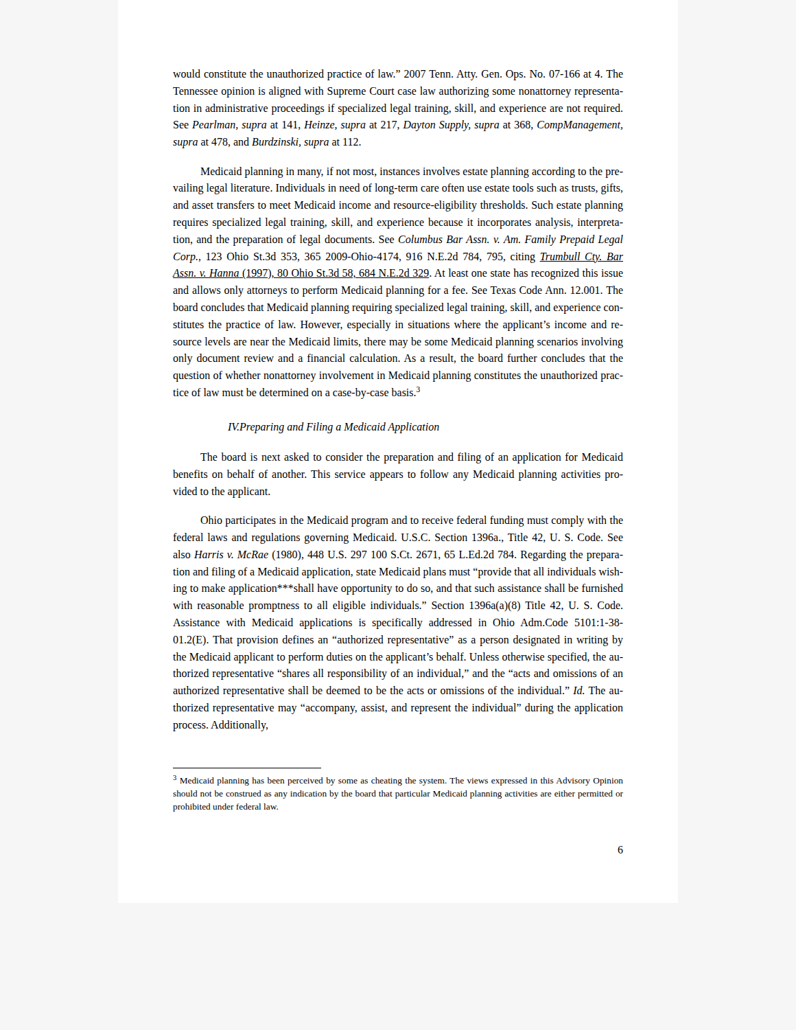would constitute the unauthorized practice of law.” 2007 Tenn. Atty. Gen. Ops. No. 07-166 at 4. The Tennessee opinion is aligned with Supreme Court case law authorizing some nonattorney representation in administrative proceedings if specialized legal training, skill, and experience are not required. See Pearlman, supra at 141, Heinze, supra at 217, Dayton Supply, supra at 368, CompManagement, supra at 478, and Burdzinski, supra at 112.
Medicaid planning in many, if not most, instances involves estate planning according to the prevailing legal literature. Individuals in need of long-term care often use estate tools such as trusts, gifts, and asset transfers to meet Medicaid income and resource-eligibility thresholds. Such estate planning requires specialized legal training, skill, and experience because it incorporates analysis, interpretation, and the preparation of legal documents. See Columbus Bar Assn. v. Am. Family Prepaid Legal Corp., 123 Ohio St.3d 353, 365 2009-Ohio-4174, 916 N.E.2d 784, 795, citing Trumbull Cty. Bar Assn. v. Hanna (1997), 80 Ohio St.3d 58, 684 N.E.2d 329. At least one state has recognized this issue and allows only attorneys to perform Medicaid planning for a fee. See Texas Code Ann. 12.001. The board concludes that Medicaid planning requiring specialized legal training, skill, and experience constitutes the practice of law. However, especially in situations where the applicant’s income and resource levels are near the Medicaid limits, there may be some Medicaid planning scenarios involving only document review and a financial calculation. As a result, the board further concludes that the question of whether nonattorney involvement in Medicaid planning constitutes the unauthorized practice of law must be determined on a case-by-case basis.3
IV. Preparing and Filing a Medicaid Application
The board is next asked to consider the preparation and filing of an application for Medicaid benefits on behalf of another. This service appears to follow any Medicaid planning activities provided to the applicant.
Ohio participates in the Medicaid program and to receive federal funding must comply with the federal laws and regulations governing Medicaid. U.S.C. Section 1396a., Title 42, U. S. Code. See also Harris v. McRae (1980), 448 U.S. 297 100 S.Ct. 2671, 65 L.Ed.2d 784. Regarding the preparation and filing of a Medicaid application, state Medicaid plans must “provide that all individuals wishing to make application***shall have opportunity to do so, and that such assistance shall be furnished with reasonable promptness to all eligible individuals.” Section 1396a(a)(8) Title 42, U. S. Code. Assistance with Medicaid applications is specifically addressed in Ohio Adm.Code 5101:1-38-01.2(E). That provision defines an “authorized representative” as a person designated in writing by the Medicaid applicant to perform duties on the applicant’s behalf. Unless otherwise specified, the authorized representative “shares all responsibility of an individual,” and the “acts and omissions of an authorized representative shall be deemed to be the acts or omissions of the individual.” Id. The authorized representative may “accompany, assist, and represent the individual” during the application process. Additionally,
3 Medicaid planning has been perceived by some as cheating the system. The views expressed in this Advisory Opinion should not be construed as any indication by the board that particular Medicaid planning activities are either permitted or prohibited under federal law.
6